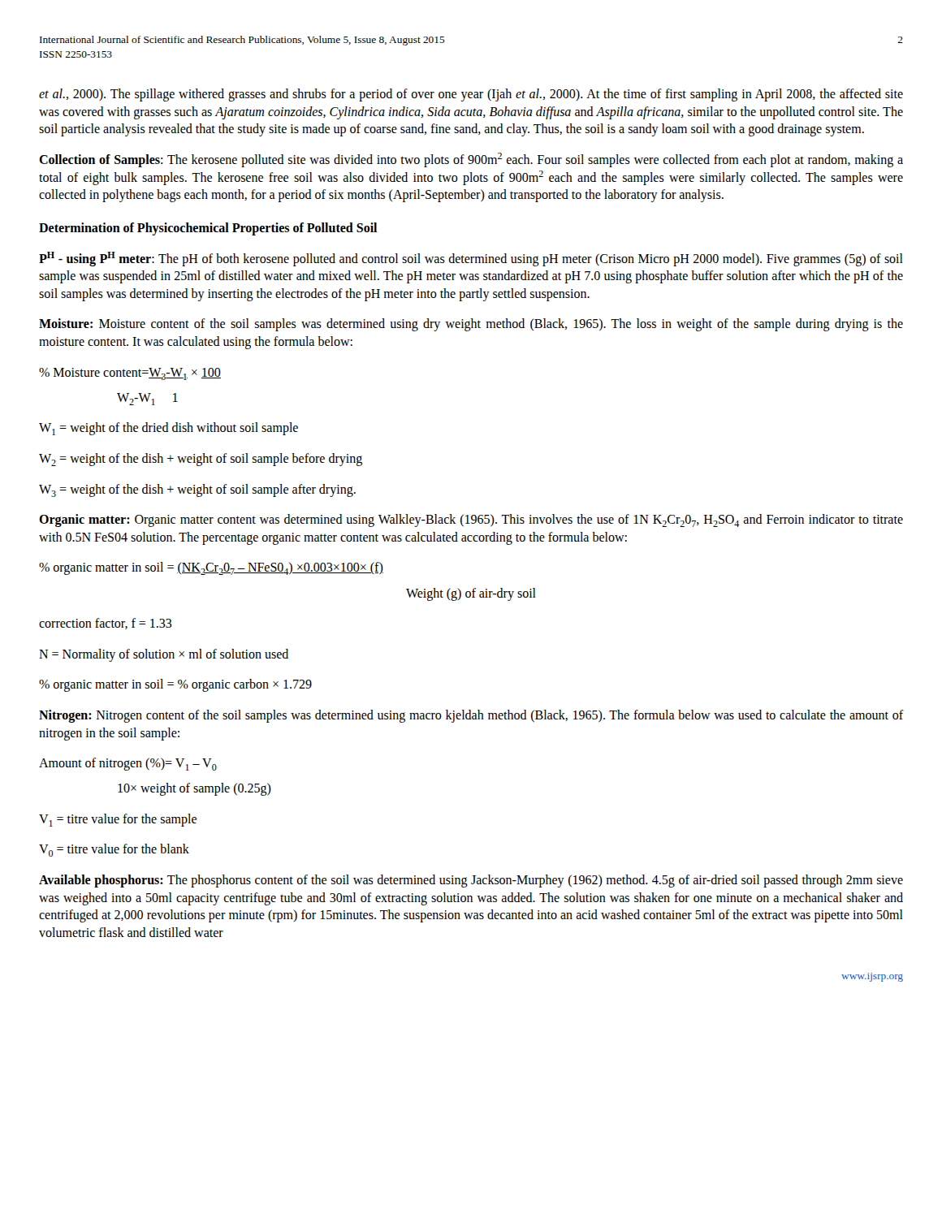International Journal of Scientific and Research Publications, Volume 5, Issue 8, August 2015
2
ISSN 2250-3153
et al., 2000). The spillage withered grasses and shrubs for a period of over one year (Ijah et al., 2000). At the time of first sampling in April 2008, the affected site was covered with grasses such as Ajaratum coinzoides, Cylindrica indica, Sida acuta, Bohavia diffusa and Aspilla africana, similar to the unpolluted control site. The soil particle analysis revealed that the study site is made up of coarse sand, fine sand, and clay. Thus, the soil is a sandy loam soil with a good drainage system.
Collection of Samples: The kerosene polluted site was divided into two plots of 900m2 each. Four soil samples were collected from each plot at random, making a total of eight bulk samples. The kerosene free soil was also divided into two plots of 900m2 each and the samples were similarly collected. The samples were collected in polythene bags each month, for a period of six months (April-September) and transported to the laboratory for analysis.
Determination of Physicochemical Properties of Polluted Soil
PH - using PH meter: The pH of both kerosene polluted and control soil was determined using pH meter (Crison Micro pH 2000 model). Five grammes (5g) of soil sample was suspended in 25ml of distilled water and mixed well. The pH meter was standardized at pH 7.0 using phosphate buffer solution after which the pH of the soil samples was determined by inserting the electrodes of the pH meter into the partly settled suspension.
Moisture: Moisture content of the soil samples was determined using dry weight method (Black, 1965). The loss in weight of the sample during drying is the moisture content. It was calculated using the formula below:
% Moisture content=W3-W1 × 100
W2-W1 1
W1 = weight of the dried dish without soil sample
W2 = weight of the dish + weight of soil sample before drying
W3 = weight of the dish + weight of soil sample after drying.
Organic matter: Organic matter content was determined using Walkley-Black (1965). This involves the use of 1N K2Cr207, H2SO4 and Ferroin indicator to titrate with 0.5N FeS04 solution. The percentage organic matter content was calculated according to the formula below:
% organic matter in soil = (NK2Cr207 – NFeS04) ×0.003×100× (f)
Weight (g) of air-dry soil
correction factor, f = 1.33
N = Normality of solution × ml of solution used
% organic matter in soil = % organic carbon × 1.729
Nitrogen: Nitrogen content of the soil samples was determined using macro kjeldah method (Black, 1965). The formula below was used to calculate the amount of nitrogen in the soil sample:
Amount of nitrogen (%)= V1 – V0
10× weight of sample (0.25g)
V1 = titre value for the sample
V0 = titre value for the blank
Available phosphorus: The phosphorus content of the soil was determined using Jackson-Murphey (1962) method. 4.5g of air-dried soil passed through 2mm sieve was weighed into a 50ml capacity centrifuge tube and 30ml of extracting solution was added. The solution was shaken for one minute on a mechanical shaker and centrifuged at 2,000 revolutions per minute (rpm) for 15minutes. The suspension was decanted into an acid washed container 5ml of the extract was pipette into 50ml volumetric flask and distilled water
www.ijsrp.org